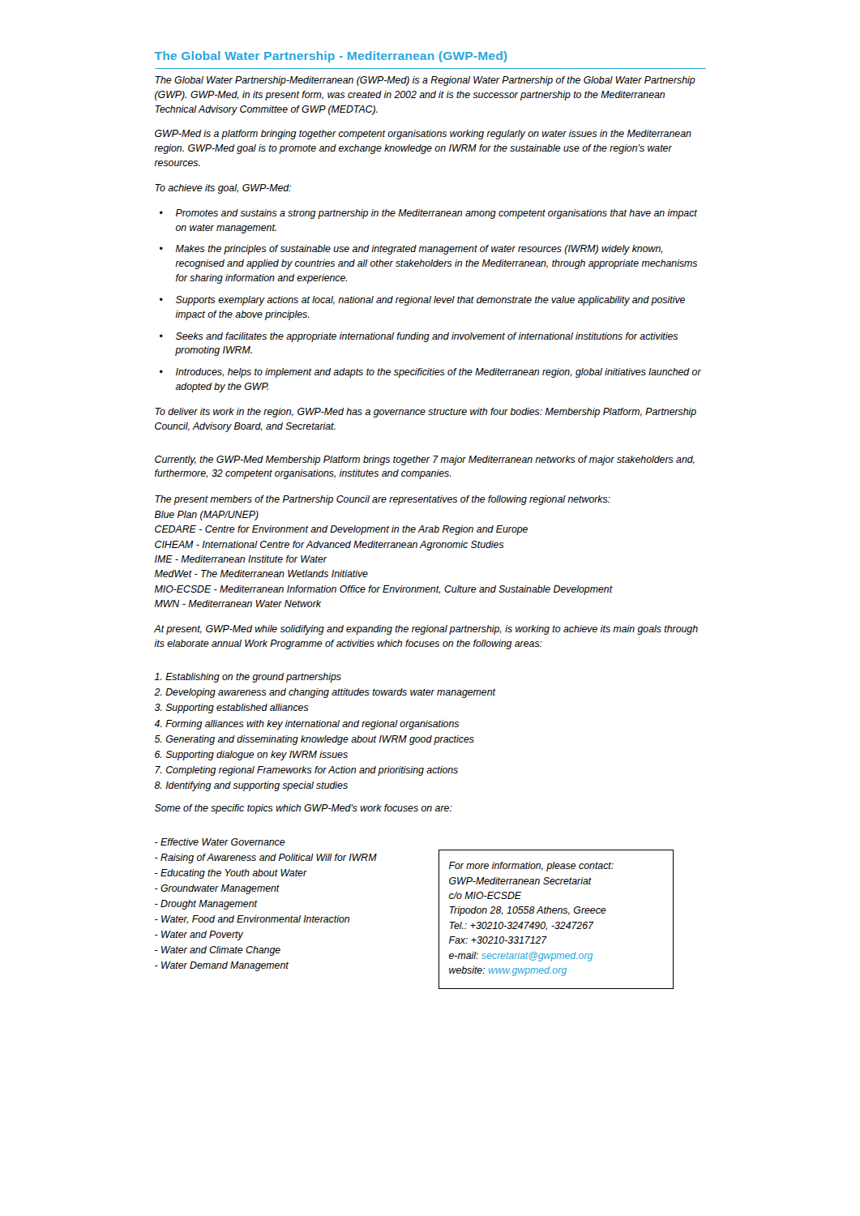The Global Water Partnership - Mediterranean (GWP-Med)
The Global Water Partnership-Mediterranean (GWP-Med) is a Regional Water Partnership of the Global Water Partnership (GWP). GWP-Med, in its present form, was created in 2002 and it is the successor partnership to the Mediterranean Technical Advisory Committee of GWP (MEDTAC).
GWP-Med is a platform bringing together competent organisations working regularly on water issues in the Mediterranean region. GWP-Med goal is to promote and exchange knowledge on IWRM for the sustainable use of the region's water resources.
To achieve its goal, GWP-Med:
Promotes and sustains a strong partnership in the Mediterranean among competent organisations that have an impact on water management.
Makes the principles of sustainable use and integrated management of water resources (IWRM) widely known, recognised and applied by countries and all other stakeholders in the Mediterranean, through appropriate mechanisms for sharing information and experience.
Supports exemplary actions at local, national and regional level that demonstrate the value applicability and positive impact of the above principles.
Seeks and facilitates the appropriate international funding and involvement of international institutions for activities promoting IWRM.
Introduces, helps to implement and adapts to the specificities of the Mediterranean region, global initiatives launched or adopted by the GWP.
To deliver its work in the region, GWP-Med has a governance structure with four bodies: Membership Platform, Partnership Council, Advisory Board, and Secretariat.
Currently, the GWP-Med Membership Platform brings together 7 major Mediterranean networks of major stakeholders and, furthermore, 32 competent organisations, institutes and companies.
The present members of the Partnership Council are representatives of the following regional networks:
Blue Plan (MAP/UNEP)
CEDARE - Centre for Environment and Development in the Arab Region and Europe
CIHEAM - International Centre for Advanced Mediterranean Agronomic Studies
IME - Mediterranean Institute for Water
MedWet - The Mediterranean Wetlands Initiative
MIO-ECSDE - Mediterranean Information Office for Environment, Culture and Sustainable Development
MWN - Mediterranean Water Network
At present, GWP-Med while solidifying and expanding the regional partnership, is working to achieve its main goals through its elaborate annual Work Programme of activities which focuses on the following areas:
1. Establishing on the ground partnerships
2. Developing awareness and changing attitudes towards water management
3. Supporting established alliances
4. Forming alliances with key international and regional organisations
5. Generating and disseminating knowledge about IWRM good practices
6. Supporting dialogue on key IWRM issues
7. Completing regional Frameworks for Action and prioritising actions
8. Identifying and supporting special studies
Some of the specific topics which GWP-Med's work focuses on are:
- Effective Water Governance
- Raising of Awareness and Political Will for IWRM
- Educating the Youth about Water
- Groundwater Management
- Drought Management
- Water, Food and Environmental Interaction
- Water and Poverty
- Water and Climate Change
- Water Demand Management
For more information, please contact:
GWP-Mediterranean Secretariat
c/o MIO-ECSDE
Tripodon 28, 10558 Athens, Greece
Tel.: +30210-3247490, -3247267
Fax: +30210-3317127
e-mail: secretariat@gwpmed.org
website: www.gwpmed.org